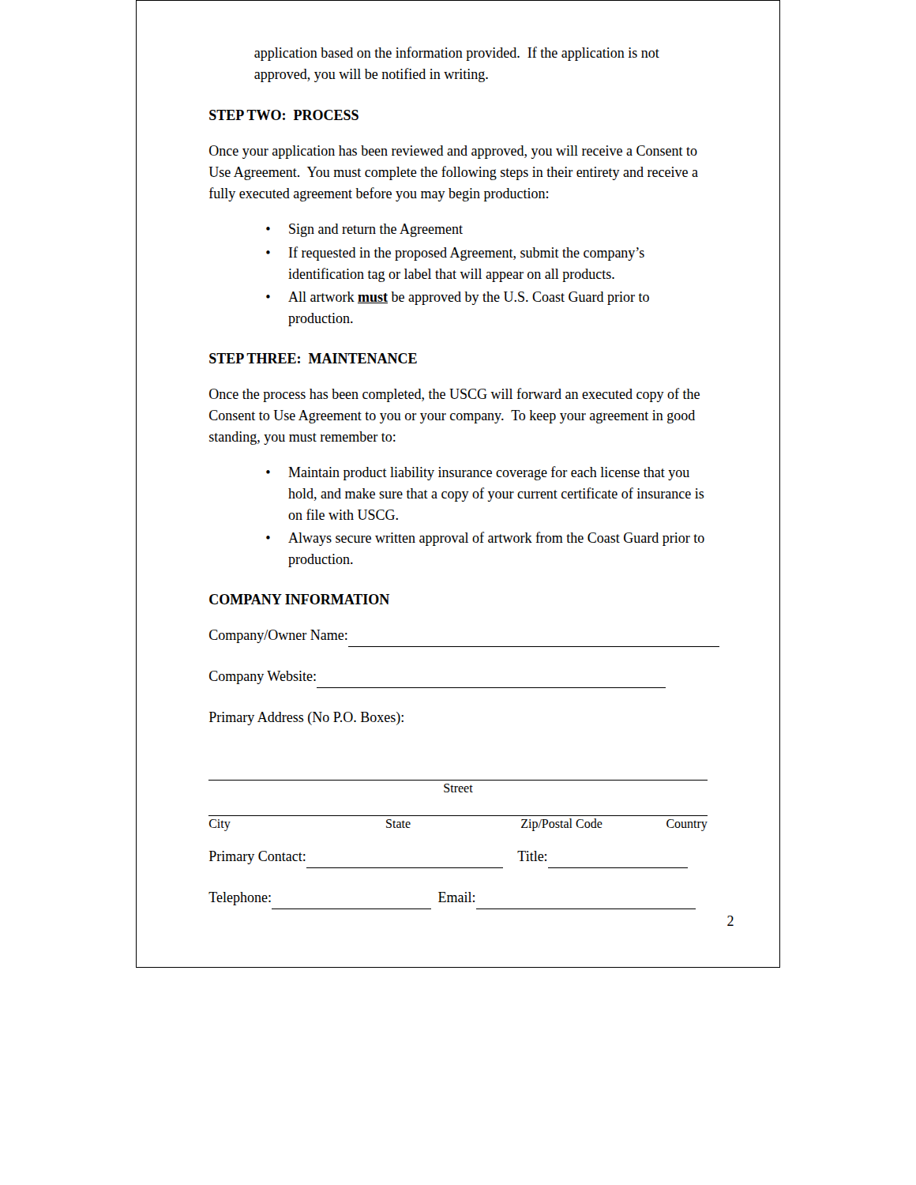application based on the information provided. If the application is not approved, you will be notified in writing.
STEP TWO: PROCESS
Once your application has been reviewed and approved, you will receive a Consent to Use Agreement. You must complete the following steps in their entirety and receive a fully executed agreement before you may begin production:
Sign and return the Agreement
If requested in the proposed Agreement, submit the company’s identification tag or label that will appear on all products.
All artwork must be approved by the U.S. Coast Guard prior to production.
STEP THREE: MAINTENANCE
Once the process has been completed, the USCG will forward an executed copy of the Consent to Use Agreement to you or your company. To keep your agreement in good standing, you must remember to:
Maintain product liability insurance coverage for each license that you hold, and make sure that a copy of your current certificate of insurance is on file with USCG.
Always secure written approval of artwork from the Coast Guard prior to production.
COMPANY INFORMATION
Company/Owner Name:
Company Website:
Primary Address (No P.O. Boxes):
Street
City State Zip/Postal Code Country
Primary Contact: Title:
Telephone: Email:
2